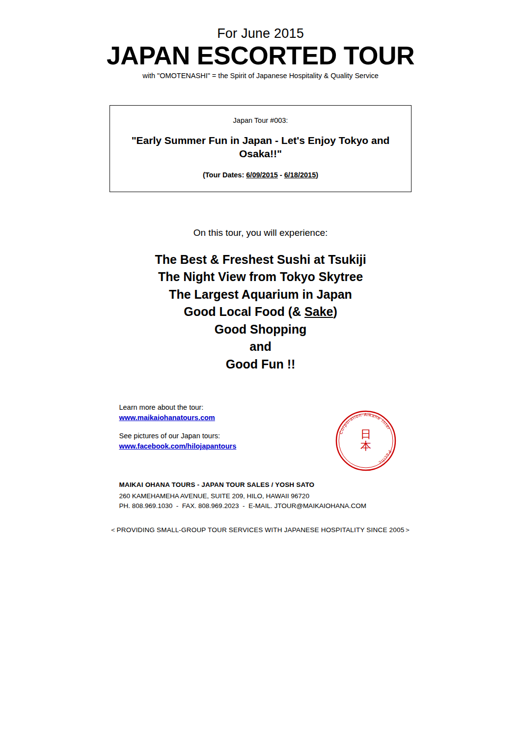For June 2015
JAPAN ESCORTED TOUR
with "OMOTENASHI" = the Spirit of Japanese Hospitality & Quality Service
Japan Tour #003:
"Early Summer Fun in Japan - Let's Enjoy Tokyo and Osaka!!"
(Tour Dates: 6/09/2015 - 6/18/2015)
On this tour, you will experience:
The Best & Freshest Sushi at Tsukiji
The Night View from Tokyo Skytree
The Largest Aquarium in Japan
Good Local Food (& Sake)
Good Shopping
and
Good Fun !!
Learn more about the tour:
www.maikaiohanatours.com
See pictures of our Japan tours:
www.facebook.com/hilojapantours
Corporation·Aikane Inter Pacific 日 本
MAIKAI OHANA TOURS - JAPAN TOUR SALES / YOSH SATO
260 KAMEHAMEHA AVENUE, SUITE 209, HILO, HAWAII 96720
PH. 808.969.1030 - FAX. 808.969.2023 - E-MAIL. JTOUR@MAIKAIOHANA.COM
＜PROVIDING SMALL-GROUP TOUR SERVICES WITH JAPANESE HOSPITALITY SINCE 2005＞